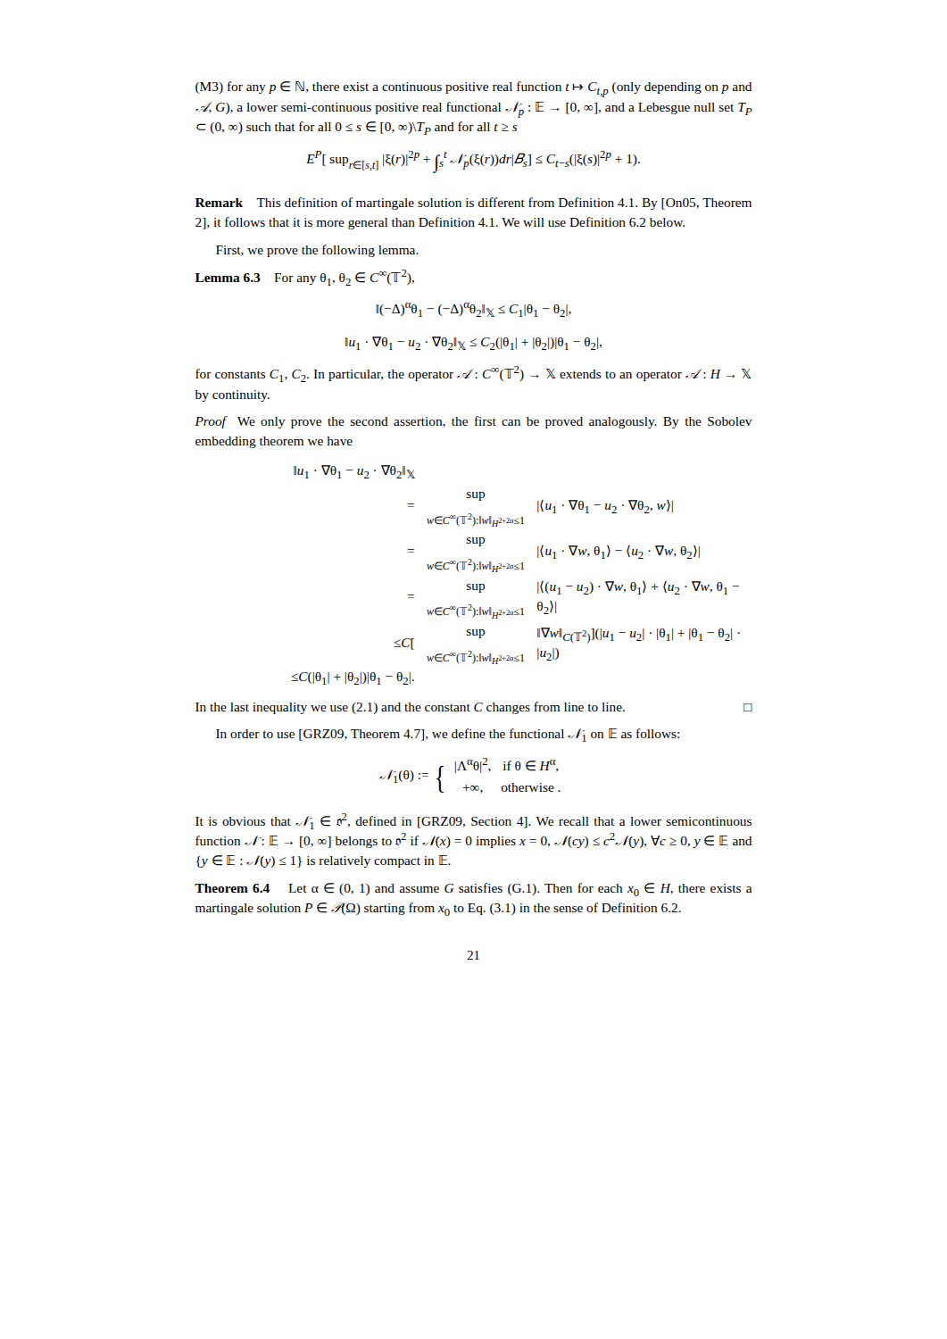(M3) for any p ∈ ℕ, there exist a continuous positive real function t ↦ Ct,p (only depending on p and 𝒜, G), a lower semi-continuous positive real functional 𝒩p : 𝔼 → [0, ∞], and a Lebesgue null set TP ⊂ (0, ∞) such that for all 0 ≤ s ∈ [0, ∞)\TP and for all t ≥ s
EP[ sup r∈[s,t] |ξ(r)|2p + ∫st 𝒩p(ξ(r))dr|𝐵s] ≤ Ct−s(|ξ(s)|2p + 1).
Remark This definition of martingale solution is different from Definition 4.1. By [On05, Theorem 2], it follows that it is more general than Definition 4.1. We will use Definition 6.2 below.
First, we prove the following lemma.
Lemma 6.3 For any θ1, θ2 ∈ C∞(𝕋2),
‖(−Δ)αθ1 − (−Δ)αθ2‖𝕏 ≤ C1|θ1 − θ2|,
‖u1 · ∇θ1 − u2 · ∇θ2‖𝕏 ≤ C2(|θ1| + |θ2|)|θ1 − θ2|,
for constants C1, C2. In particular, the operator 𝒜 : C∞(𝕋2) → 𝕏 extends to an operator 𝒜 : H → 𝕏 by continuity.
Proof We only prove the second assertion, the first can be proved analogously. By the Sobolev embedding theorem we have
| ‖ u 1 · ∇θ 1 − u 2 · ∇θ 2 ‖ 𝕏 | | |
| = | sup w ∈ C ∞ ( 𝕋 2 ):‖ w ‖ H 2+2α ≤1 | /⟨ u 1 · ∇θ 1 − u 2 · ∇θ 2 , w ⟩/ |
| = | sup w ∈ C ∞ ( 𝕋 2 ):‖ w ‖ H 2+2α ≤1 | /⟨ u 1 · ∇ w , θ 1 ⟩ − ⟨ u 2 · ∇ w , θ 2 ⟩/ |
| = | sup w ∈ C ∞ ( 𝕋 2 ):‖ w ‖ H 2+2α ≤1 | /⟨( u 1 − u 2 ) · ∇ w , θ 1 ⟩ + ⟨ u 2 · ∇ w , θ 1 − θ 2 ⟩/ |
| ≤ C [ | sup w ∈ C ∞ ( 𝕋 2 ):‖ w ‖ H 2+2α ≤1 | ‖∇ w ‖ C ( 𝕋 2 ) ](/ u 1 − u 2 / · /θ 1 / + /θ 1 − θ 2 / · / u 2 /) |
| ≤ C (/θ 1 / + /θ 2 /)/θ 1 − θ 2 /. | | |
In the last inequality we use (2.1) and the constant C changes from line to line.□
In order to use [GRZ09, Theorem 4.7], we define the functional 𝒩1 on 𝔼 as follows:
𝒩1(θ) := {
| /Λ α θ/ 2 , | if θ ∈ H α , |
| +∞, | otherwise . |
It is obvious that 𝒩1 ∈ 𝔬2, defined in [GRZ09, Section 4]. We recall that a lower semicontinuous function 𝒩 : 𝔼 → [0, ∞] belongs to 𝔬2 if 𝒩(x) = 0 implies x = 0, 𝒩(cy) ≤ c2𝒩(y), ∀c ≥ 0, y ∈ 𝔼 and {y ∈ 𝔼 : 𝒩(y) ≤ 1} is relatively compact in 𝔼.
Theorem 6.4 Let α ∈ (0, 1) and assume G satisfies (G.1). Then for each x0 ∈ H, there exists a martingale solution P ∈ 𝒫(Ω) starting from x0 to Eq. (3.1) in the sense of Definition 6.2.
21